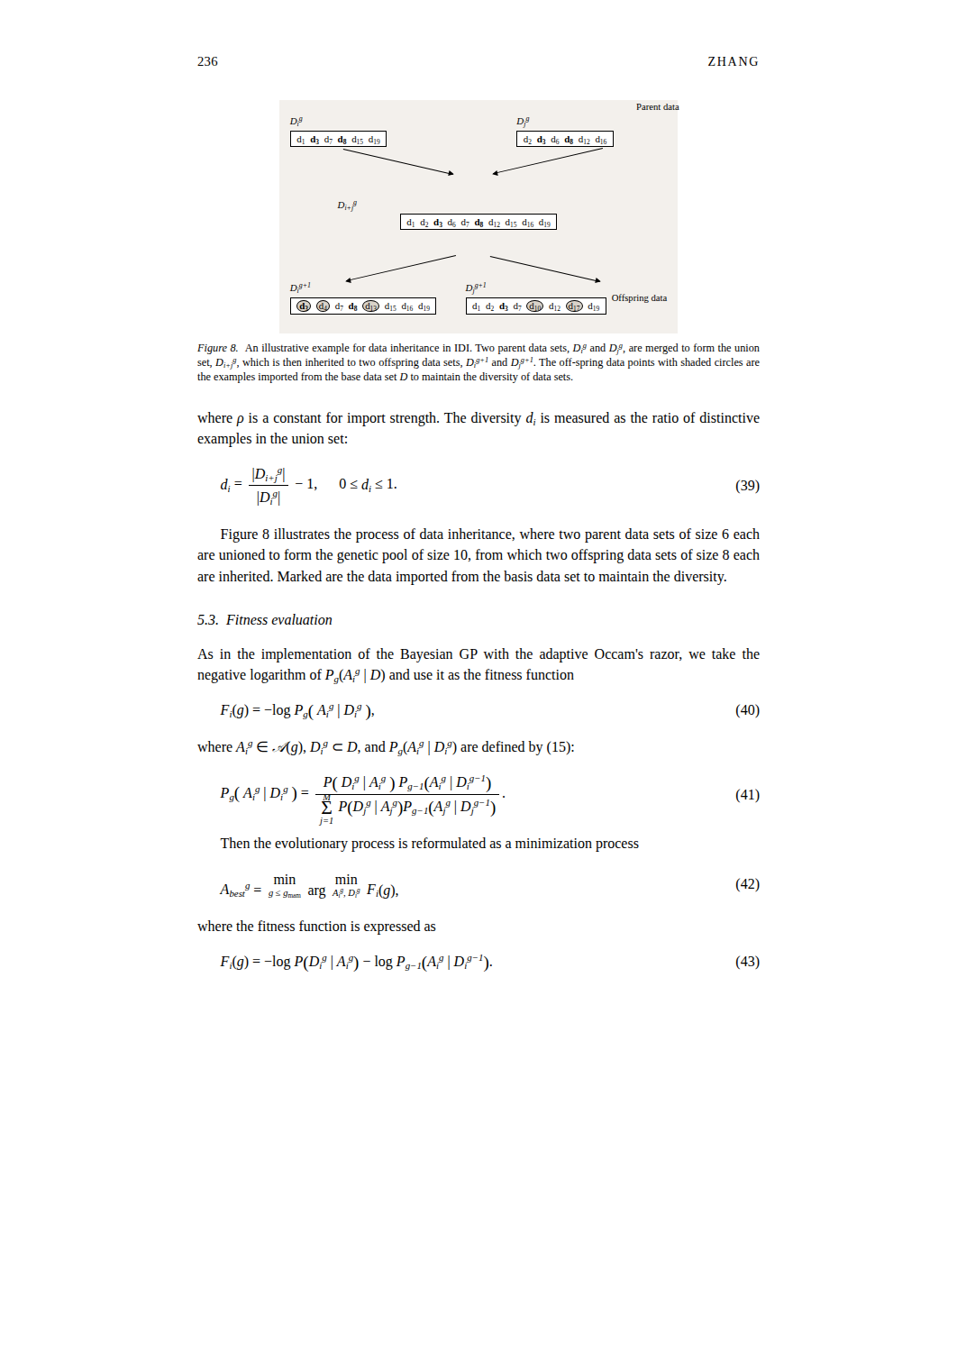236 Zhang
Parent data
Dig d1 d3 d7 d8 d15 d19
Djg d2 d3 d6 d8 d12 d16
Di+j g d1 d2 d3 d6 d7 d8 d12 d15 d16 d19
Dig+1 d3 d4 d7 d8 d13 d15 d16 d19
Djg+1 d1 d2 d3 d7 d10 d12 d17 d19
Offspring data
Figure 8. An illustrative example for data inheritance in IDI. Two parent data sets, Dig and Djg, are merged to form the union set, Di+jg, which is then inherited to two offspring data sets, Dig+1 and Djg+1. The off-spring data points with shaded circles are the examples imported from the base data set D to maintain the diversity of data sets.
where ρ is a constant for import strength. The diversity di is measured as the ratio of distinctive examples in the union set:
di = |Di+jg| |Dig| − 1, 0 ≤ di ≤ 1.
(39)
Figure 8 illustrates the process of data inheritance, where two parent data sets of size 6 each are unioned to form the genetic pool of size 10, from which two offspring data sets of size 8 each are inherited. Marked are the data imported from the basis data set to maintain the diversity.
5.3. Fitness evaluation
As in the implementation of the Bayesian GP with the adaptive Occam's razor, we take the negative logarithm of Pg(Aig | D) and use it as the fitness function
Fi(g) = −log Pg( Aig | Dig ),
(40)
where Aig ∈ 𝒜(g), Dig ⊂ D, and Pg(Aig | Dig) are defined by (15):
Pg( Aig | Dig ) = P( Dig | Aig ) Pg−1(Aig | Dig−1) ΣMj=1 P(Djg | Ajg) Pg−1(Ajg | Djg−1) .
(41)
Then the evolutionary process is reformulated as a minimization process
Abestg = min g ≤ gmam arg min Aig, Dig Fi(g),
(42)
where the fitness function is expressed as
Fi(g) = −log P(Dig | Aig) − log Pg−1(Aig | Dig−1).
(43)